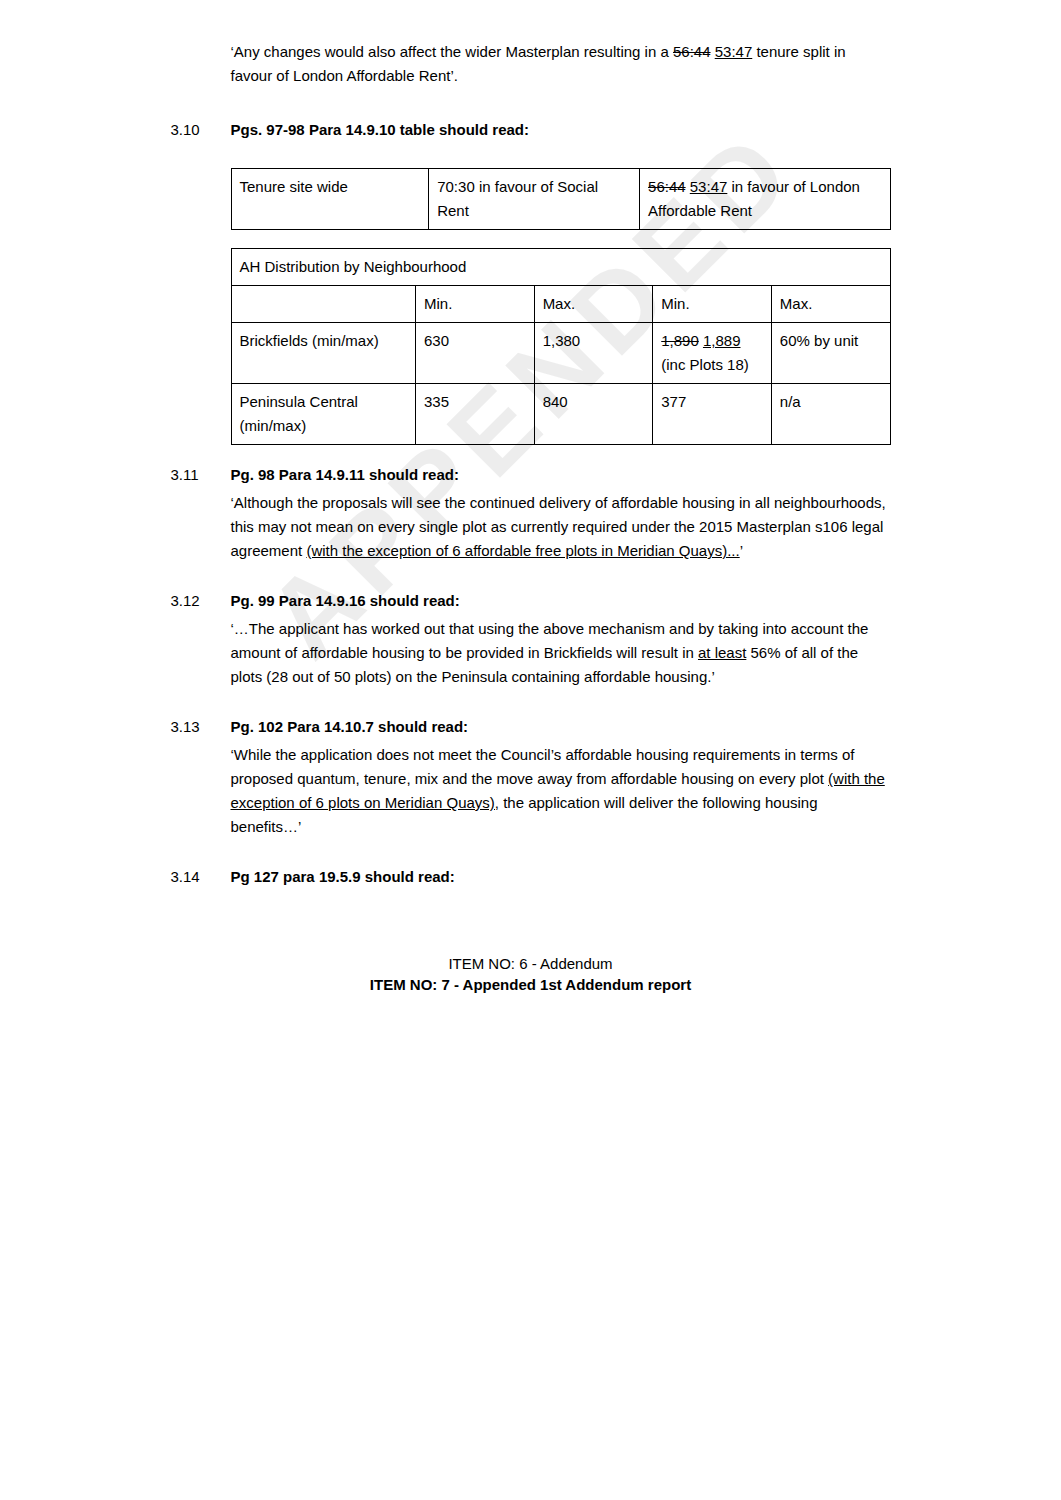APPENDED
‘Any changes would also affect the wider Masterplan resulting in a 56:44 53:47 tenure split in favour of London Affordable Rent’.
3.10
Pgs. 97-98 Para 14.9.10 table should read:
| Tenure site wide | 70:30 in favour of Social Rent | 56:44 53:47 in favour of London Affordable Rent |
| AH Distribution by Neighbourhood |
| | Min. | Max. | Min. | Max. |
| Brickfields (min/max) | 630 | 1,380 | 1,890 1,889 (inc Plots 18) | 60% by unit |
| Peninsula Central (min/max) | 335 | 840 | 377 | n/a |
3.11
Pg. 98 Para 14.9.11 should read:
‘Although the proposals will see the continued delivery of affordable housing in all neighbourhoods, this may not mean on every single plot as currently required under the 2015 Masterplan s106 legal agreement (with the exception of 6 affordable free plots in Meridian Quays)...’
3.12
Pg. 99 Para 14.9.16 should read:
‘…The applicant has worked out that using the above mechanism and by taking into account the amount of affordable housing to be provided in Brickfields will result in at least 56% of all of the plots (28 out of 50 plots) on the Peninsula containing affordable housing.’
3.13
Pg. 102 Para 14.10.7 should read:
‘While the application does not meet the Council’s affordable housing requirements in terms of proposed quantum, tenure, mix and the move away from affordable housing on every plot (with the exception of 6 plots on Meridian Quays), the application will deliver the following housing benefits…’
3.14
Pg 127 para 19.5.9 should read:
ITEM NO: 6 - Addendum
ITEM NO: 7 - Appended 1st Addendum report